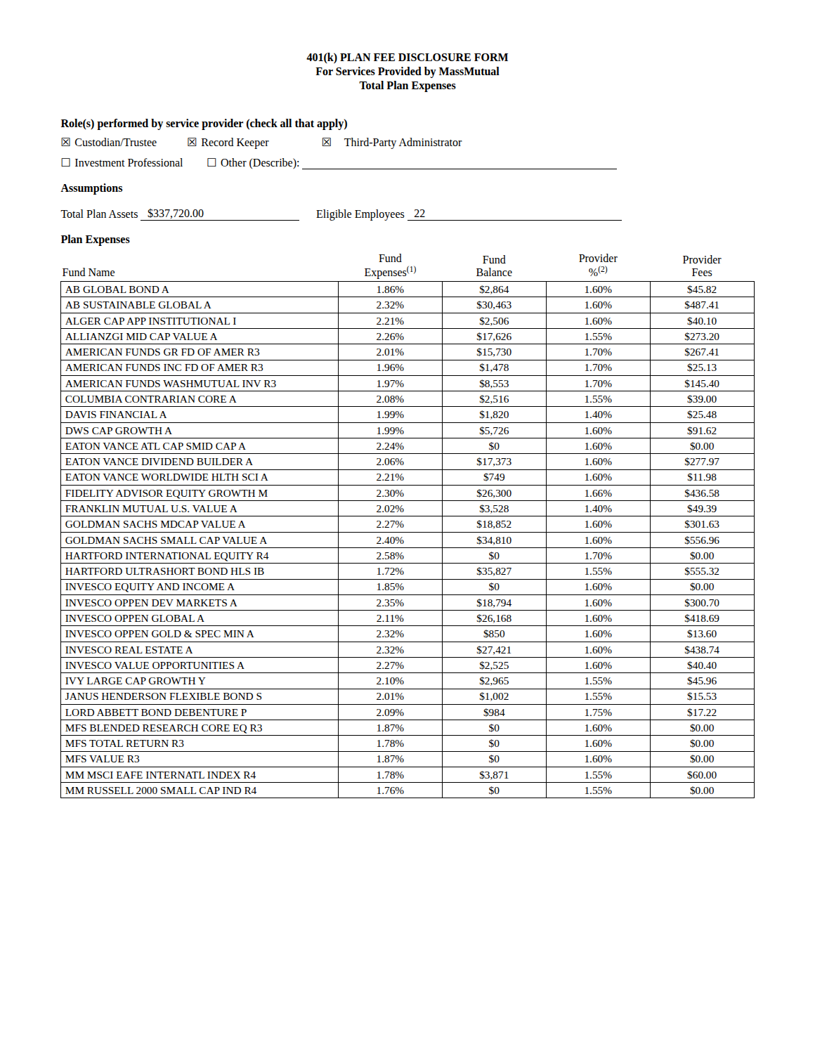401(k) PLAN FEE DISCLOSURE FORM
For Services Provided by MassMutual
Total Plan Expenses
Role(s) performed by service provider (check all that apply)
☒Custodian/Trustee ☒Record Keeper ☒ Third-Party Administrator
☐Investment Professional ☐Other (Describe):
Assumptions
Total Plan Assets $337,720.00 Eligible Employees 22
Plan Expenses
| Fund Name | Fund Expenses (1) | Fund Balance | Provider % (2) | Provider Fees |
| --- | --- | --- | --- | --- |
| AB GLOBAL BOND A | 1.86% | $2,864 | 1.60% | $45.82 |
| AB SUSTAINABLE GLOBAL A | 2.32% | $30,463 | 1.60% | $487.41 |
| ALGER CAP APP INSTITUTIONAL I | 2.21% | $2,506 | 1.60% | $40.10 |
| ALLIANZGI MID CAP VALUE A | 2.26% | $17,626 | 1.55% | $273.20 |
| AMERICAN FUNDS GR FD OF AMER R3 | 2.01% | $15,730 | 1.70% | $267.41 |
| AMERICAN FUNDS INC FD OF AMER R3 | 1.96% | $1,478 | 1.70% | $25.13 |
| AMERICAN FUNDS WASHMUTUAL INV R3 | 1.97% | $8,553 | 1.70% | $145.40 |
| COLUMBIA CONTRARIAN CORE A | 2.08% | $2,516 | 1.55% | $39.00 |
| DAVIS FINANCIAL A | 1.99% | $1,820 | 1.40% | $25.48 |
| DWS CAP GROWTH A | 1.99% | $5,726 | 1.60% | $91.62 |
| EATON VANCE ATL CAP SMID CAP A | 2.24% | $0 | 1.60% | $0.00 |
| EATON VANCE DIVIDEND BUILDER A | 2.06% | $17,373 | 1.60% | $277.97 |
| EATON VANCE WORLDWIDE HLTH SCI A | 2.21% | $749 | 1.60% | $11.98 |
| FIDELITY ADVISOR EQUITY GROWTH M | 2.30% | $26,300 | 1.66% | $436.58 |
| FRANKLIN MUTUAL U.S. VALUE A | 2.02% | $3,528 | 1.40% | $49.39 |
| GOLDMAN SACHS MDCAP VALUE A | 2.27% | $18,852 | 1.60% | $301.63 |
| GOLDMAN SACHS SMALL CAP VALUE A | 2.40% | $34,810 | 1.60% | $556.96 |
| HARTFORD INTERNATIONAL EQUITY R4 | 2.58% | $0 | 1.70% | $0.00 |
| HARTFORD ULTRASHORT BOND HLS IB | 1.72% | $35,827 | 1.55% | $555.32 |
| INVESCO EQUITY AND INCOME A | 1.85% | $0 | 1.60% | $0.00 |
| INVESCO OPPEN DEV MARKETS A | 2.35% | $18,794 | 1.60% | $300.70 |
| INVESCO OPPEN GLOBAL A | 2.11% | $26,168 | 1.60% | $418.69 |
| INVESCO OPPEN GOLD & SPEC MIN A | 2.32% | $850 | 1.60% | $13.60 |
| INVESCO REAL ESTATE A | 2.32% | $27,421 | 1.60% | $438.74 |
| INVESCO VALUE OPPORTUNITIES A | 2.27% | $2,525 | 1.60% | $40.40 |
| IVY LARGE CAP GROWTH Y | 2.10% | $2,965 | 1.55% | $45.96 |
| JANUS HENDERSON FLEXIBLE BOND S | 2.01% | $1,002 | 1.55% | $15.53 |
| LORD ABBETT BOND DEBENTURE P | 2.09% | $984 | 1.75% | $17.22 |
| MFS BLENDED RESEARCH CORE EQ R3 | 1.87% | $0 | 1.60% | $0.00 |
| MFS TOTAL RETURN R3 | 1.78% | $0 | 1.60% | $0.00 |
| MFS VALUE R3 | 1.87% | $0 | 1.60% | $0.00 |
| MM MSCI EAFE INTERNATL INDEX R4 | 1.78% | $3,871 | 1.55% | $60.00 |
| MM RUSSELL 2000 SMALL CAP IND R4 | 1.76% | $0 | 1.55% | $0.00 |